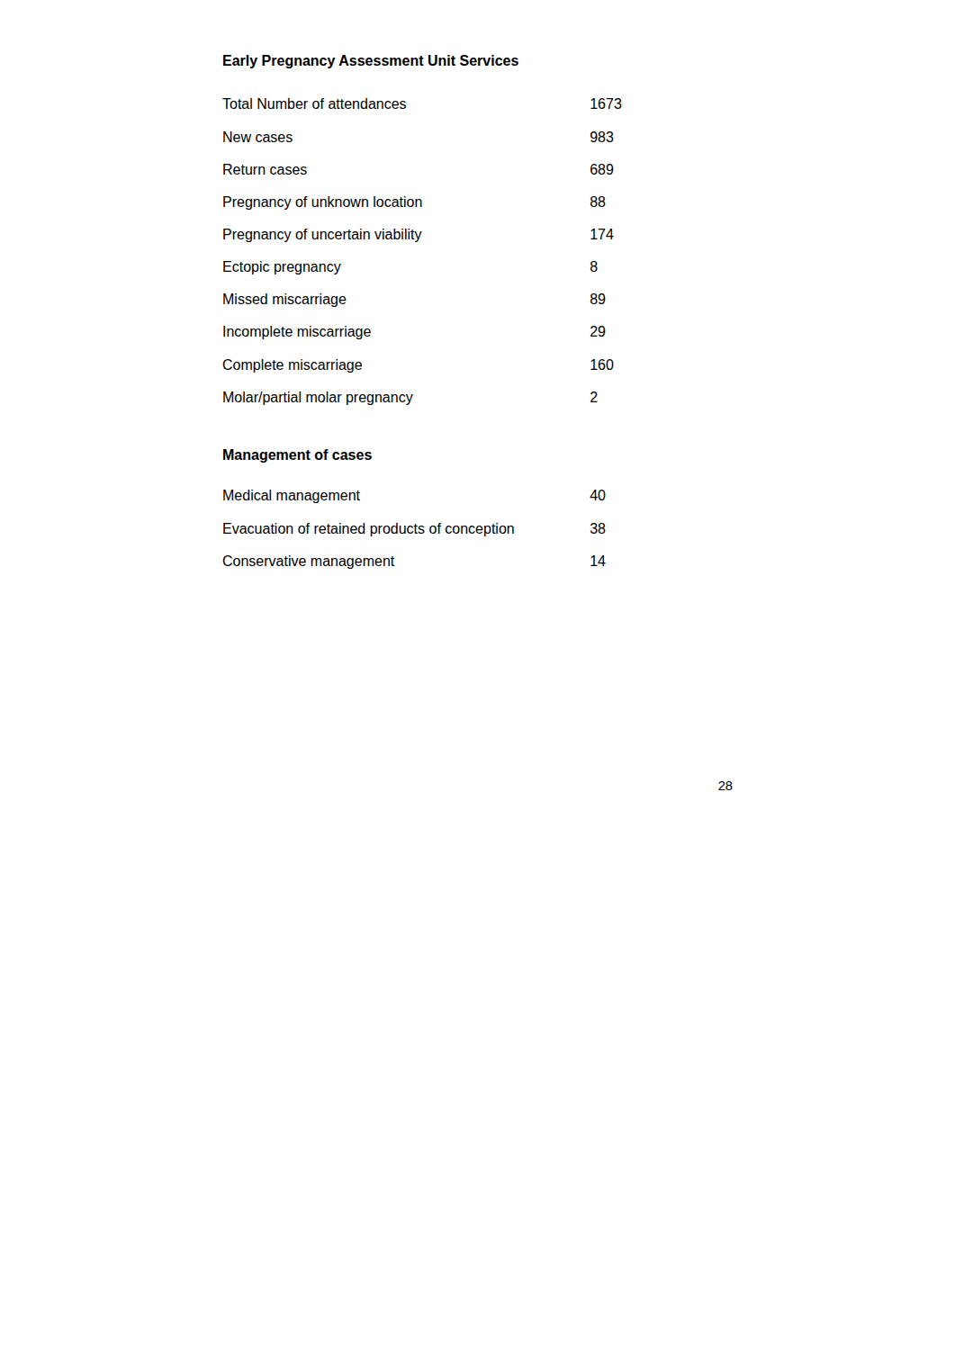Early Pregnancy Assessment Unit Services
| Total Number of attendances | 1673 |
| New cases | 983 |
| Return cases | 689 |
| Pregnancy of unknown location | 88 |
| Pregnancy of uncertain viability | 174 |
| Ectopic pregnancy | 8 |
| Missed miscarriage | 89 |
| Incomplete miscarriage | 29 |
| Complete miscarriage | 160 |
| Molar/partial molar pregnancy | 2 |
Management of cases
| Medical management | 40 |
| Evacuation of retained products of conception | 38 |
| Conservative management | 14 |
28